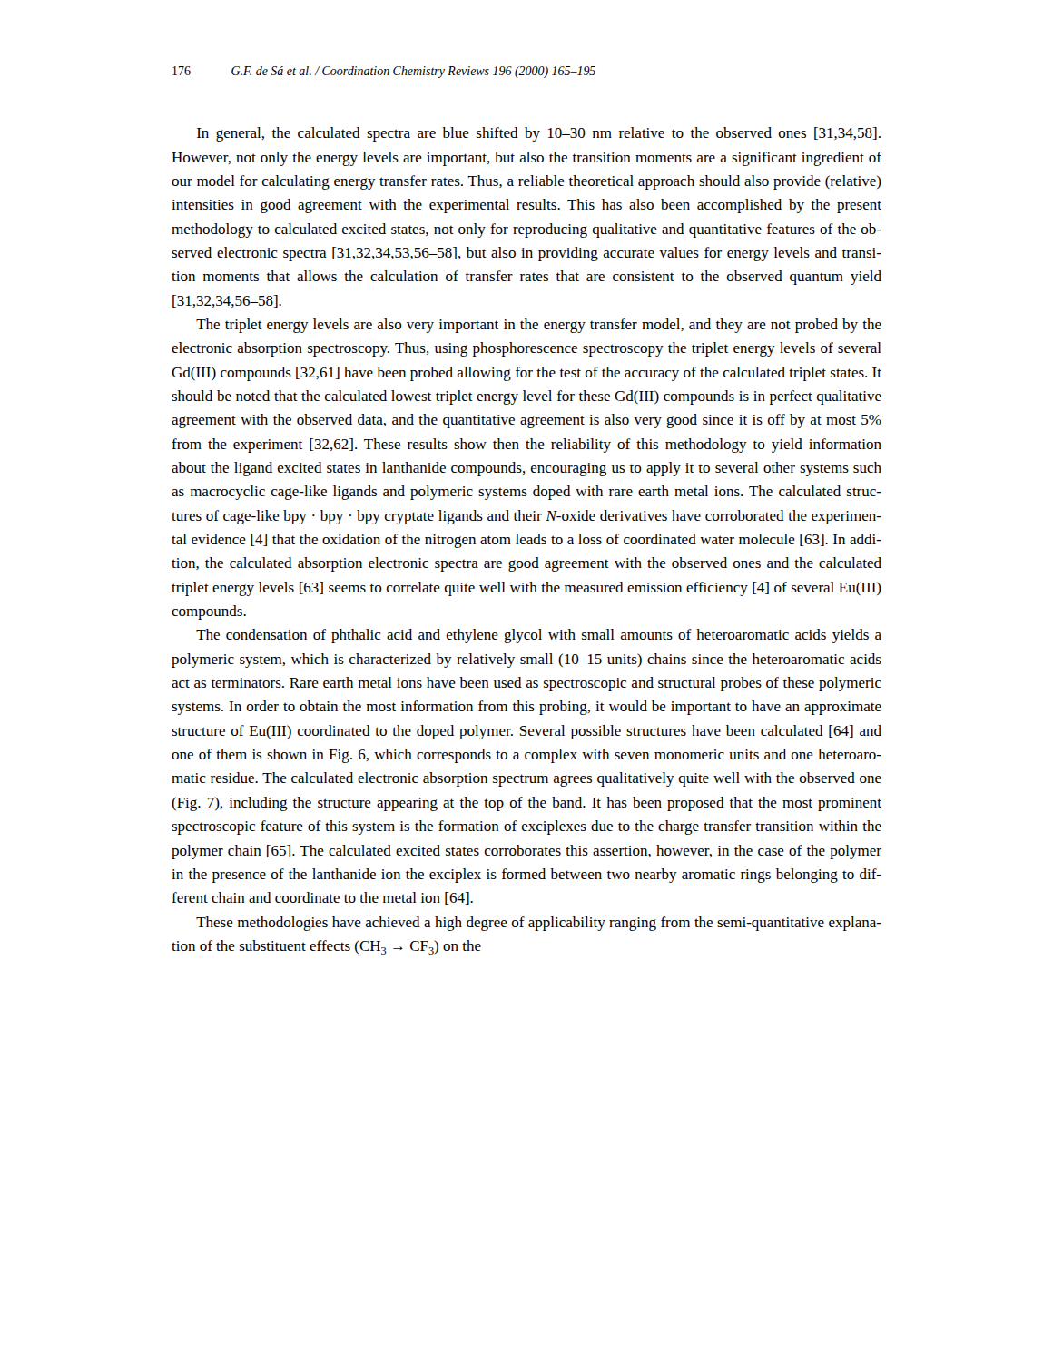176 G.F. de Sá et al. / Coordination Chemistry Reviews 196 (2000) 165–195
In general, the calculated spectra are blue shifted by 10–30 nm relative to the observed ones [31,34,58]. However, not only the energy levels are important, but also the transition moments are a significant ingredient of our model for calculating energy transfer rates. Thus, a reliable theoretical approach should also provide (relative) intensities in good agreement with the experimental results. This has also been accomplished by the present methodology to calculated excited states, not only for reproducing qualitative and quantitative features of the observed electronic spectra [31,32,34,53,56–58], but also in providing accurate values for energy levels and transition moments that allows the calculation of transfer rates that are consistent to the observed quantum yield [31,32,34,56–58].
The triplet energy levels are also very important in the energy transfer model, and they are not probed by the electronic absorption spectroscopy. Thus, using phosphorescence spectroscopy the triplet energy levels of several Gd(III) compounds [32,61] have been probed allowing for the test of the accuracy of the calculated triplet states. It should be noted that the calculated lowest triplet energy level for these Gd(III) compounds is in perfect qualitative agreement with the observed data, and the quantitative agreement is also very good since it is off by at most 5% from the experiment [32,62]. These results show then the reliability of this methodology to yield information about the ligand excited states in lanthanide compounds, encouraging us to apply it to several other systems such as macrocyclic cage-like ligands and polymeric systems doped with rare earth metal ions. The calculated structures of cage-like bpy · bpy · bpy cryptate ligands and their N-oxide derivatives have corroborated the experimental evidence [4] that the oxidation of the nitrogen atom leads to a loss of coordinated water molecule [63]. In addition, the calculated absorption electronic spectra are good agreement with the observed ones and the calculated triplet energy levels [63] seems to correlate quite well with the measured emission efficiency [4] of several Eu(III) compounds.
The condensation of phthalic acid and ethylene glycol with small amounts of heteroaromatic acids yields a polymeric system, which is characterized by relatively small (10–15 units) chains since the heteroaromatic acids act as terminators. Rare earth metal ions have been used as spectroscopic and structural probes of these polymeric systems. In order to obtain the most information from this probing, it would be important to have an approximate structure of Eu(III) coordinated to the doped polymer. Several possible structures have been calculated [64] and one of them is shown in Fig. 6, which corresponds to a complex with seven monomeric units and one heteroaromatic residue. The calculated electronic absorption spectrum agrees qualitatively quite well with the observed one (Fig. 7), including the structure appearing at the top of the band. It has been proposed that the most prominent spectroscopic feature of this system is the formation of exciplexes due to the charge transfer transition within the polymer chain [65]. The calculated excited states corroborates this assertion, however, in the case of the polymer in the presence of the lanthanide ion the exciplex is formed between two nearby aromatic rings belonging to different chain and coordinate to the metal ion [64].
These methodologies have achieved a high degree of applicability ranging from the semi-quantitative explanation of the substituent effects (CH3 → CF3) on the